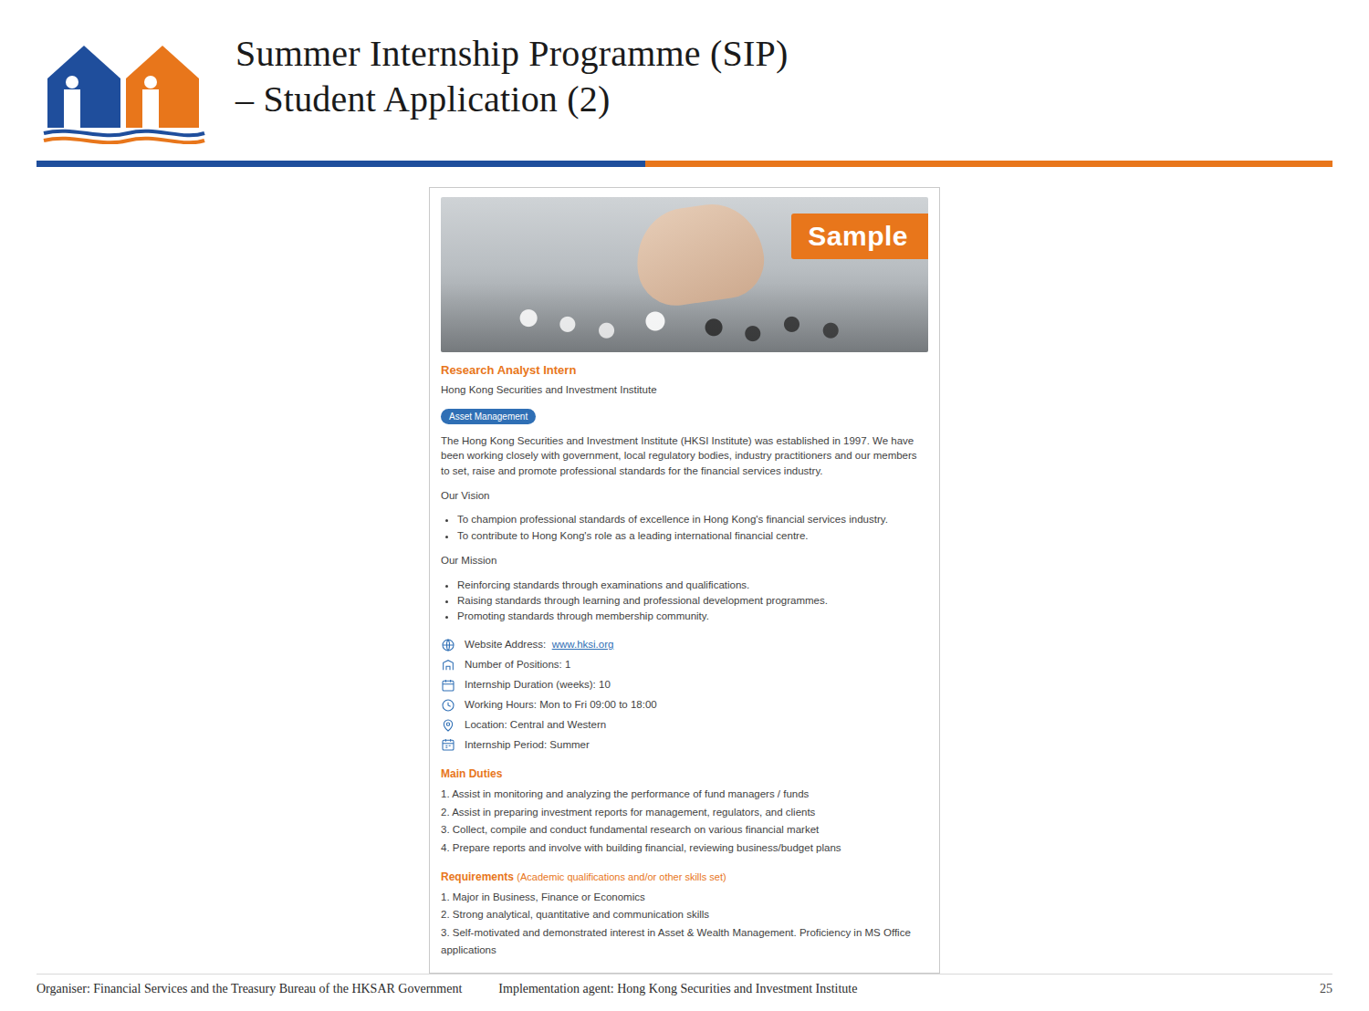Summer Internship Programme (SIP)
– Student Application (2)
Sample
Research Analyst Intern
Hong Kong Securities and Investment Institute
Asset Management
The Hong Kong Securities and Investment Institute (HKSI Institute) was established in 1997. We have been working closely with government, local regulatory bodies, industry practitioners and our members to set, raise and promote professional standards for the financial services industry.
Our Vision
To champion professional standards of excellence in Hong Kong's financial services industry.
To contribute to Hong Kong's role as a leading international financial centre.
Our Mission
Reinforcing standards through examinations and qualifications.
Raising standards through learning and professional development programmes.
Promoting standards through membership community.
Website Address: www.hksi.org
Number of Positions: 1
Internship Duration (weeks): 10
Working Hours: Mon to Fri 09:00 to 18:00
Location: Central and Western
Internship Period: Summer
Main Duties
1. Assist in monitoring and analyzing the performance of fund managers / funds
2. Assist in preparing investment reports for management, regulators, and clients
3. Collect, compile and conduct fundamental research on various financial market
4. Prepare reports and involve with building financial, reviewing business/budget plans
Requirements (Academic qualifications and/or other skills set)
1. Major in Business, Finance or Economics
2. Strong analytical, quantitative and communication skills
3. Self-motivated and demonstrated interest in Asset & Wealth Management. Proficiency in MS Office applications
Organiser: Financial Services and the Treasury Bureau of the HKSAR Government
Implementation agent: Hong Kong Securities and Investment Institute
25